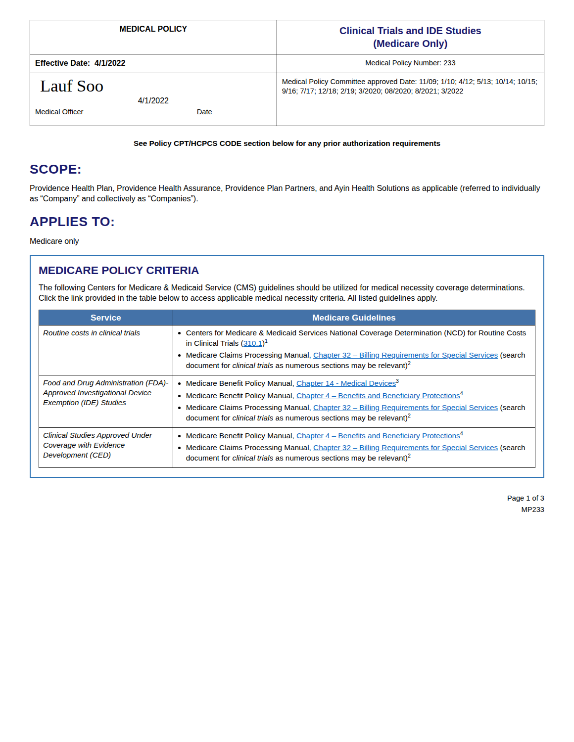| MEDICAL POLICY | Clinical Trials and IDE Studies (Medicare Only) |
| Effective Date: 4/1/2022 | Medical Policy Number: 233 |
| Lauf Soo 4/1/2022 Medical Officer Date | Medical Policy Committee approved Date: 11/09; 1/10; 4/12; 5/13; 10/14; 10/15; 9/16; 7/17; 12/18; 2/19; 3/2020; 08/2020; 8/2021; 3/2022 |
See Policy CPT/HCPCS CODE section below for any prior authorization requirements
SCOPE:
Providence Health Plan, Providence Health Assurance, Providence Plan Partners, and Ayin Health Solutions as applicable (referred to individually as “Company” and collectively as “Companies”).
APPLIES TO:
Medicare only
MEDICARE POLICY CRITERIA
The following Centers for Medicare & Medicaid Service (CMS) guidelines should be utilized for medical necessity coverage determinations. Click the link provided in the table below to access applicable medical necessity criteria. All listed guidelines apply.
| Service | Medicare Guidelines |
| --- | --- |
| Routine costs in clinical trials | Centers for Medicare & Medicaid Services National Coverage Determination (NCD) for Routine Costs in Clinical Trials ( 310.1 ) 1 Medicare Claims Processing Manual, Chapter 32 – Billing Requirements for Special Services (search document for clinical trials as numerous sections may be relevant) 2 |
| Food and Drug Administration (FDA)-Approved Investigational Device Exemption (IDE) Studies | Medicare Benefit Policy Manual, Chapter 14 - Medical Devices 3 Medicare Benefit Policy Manual, Chapter 4 – Benefits and Beneficiary Protections 4 Medicare Claims Processing Manual, Chapter 32 – Billing Requirements for Special Services (search document for clinical trials as numerous sections may be relevant) 2 |
| Clinical Studies Approved Under Coverage with Evidence Development (CED) | Medicare Benefit Policy Manual, Chapter 4 – Benefits and Beneficiary Protections 4 Medicare Claims Processing Manual, Chapter 32 – Billing Requirements for Special Services (search document for clinical trials as numerous sections may be relevant) 2 |
Page 1 of 3
MP233